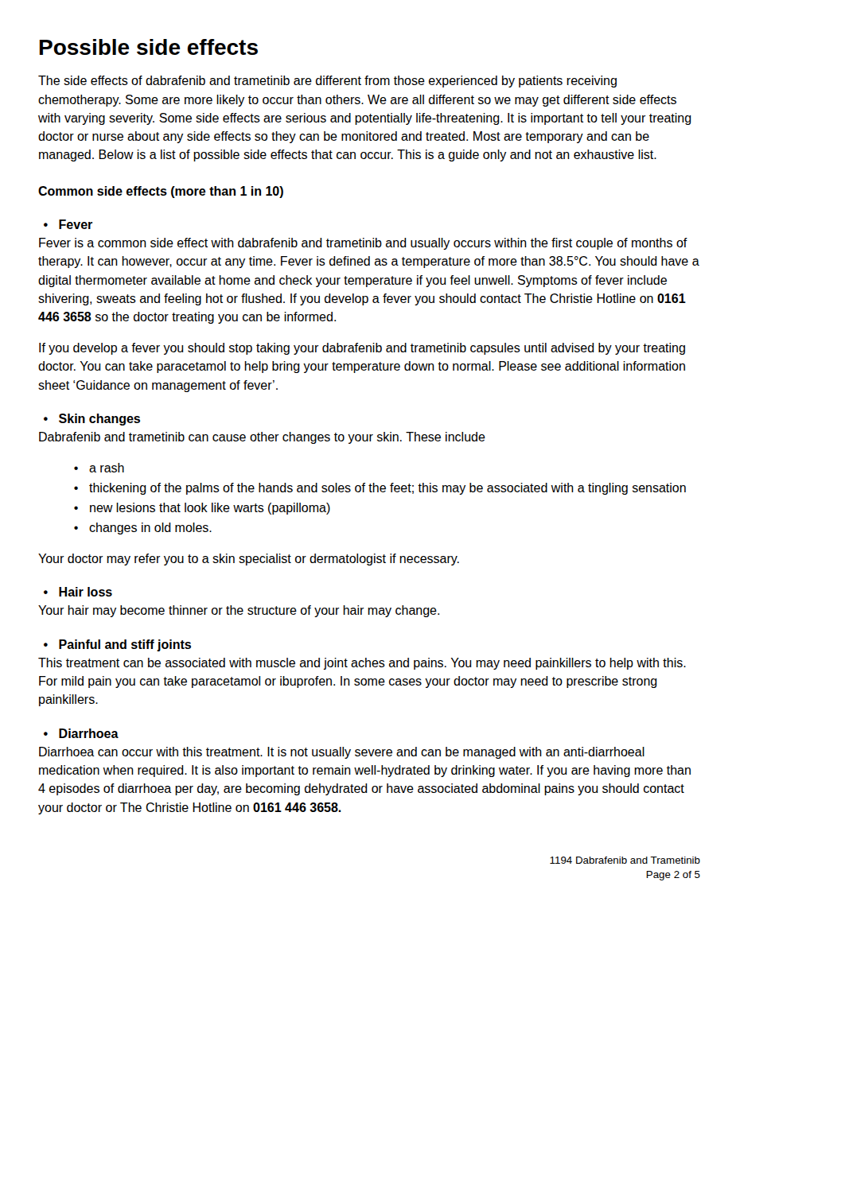Possible side effects
The side effects of dabrafenib and trametinib are different from those experienced by patients receiving chemotherapy. Some are more likely to occur than others. We are all different so we may get different side effects with varying severity. Some side effects are serious and potentially life-threatening. It is important to tell your treating doctor or nurse about any side effects so they can be monitored and treated. Most are temporary and can be managed. Below is a list of possible side effects that can occur. This is a guide only and not an exhaustive list.
Common side effects (more than 1 in 10)
Fever
Fever is a common side effect with dabrafenib and trametinib and usually occurs within the first couple of months of therapy. It can however, occur at any time. Fever is defined as a temperature of more than 38.5°C. You should have a digital thermometer available at home and check your temperature if you feel unwell. Symptoms of fever include shivering, sweats and feeling hot or flushed. If you develop a fever you should contact The Christie Hotline on 0161 446 3658 so the doctor treating you can be informed.
If you develop a fever you should stop taking your dabrafenib and trametinib capsules until advised by your treating doctor. You can take paracetamol to help bring your temperature down to normal. Please see additional information sheet ‘Guidance on management of fever’.
Skin changes
Dabrafenib and trametinib can cause other changes to your skin. These include
a rash
thickening of the palms of the hands and soles of the feet; this may be associated with a tingling sensation
new lesions that look like warts (papilloma)
changes in old moles.
Your doctor may refer you to a skin specialist or dermatologist if necessary.
Hair loss
Your hair may become thinner or the structure of your hair may change.
Painful and stiff joints
This treatment can be associated with muscle and joint aches and pains. You may need painkillers to help with this. For mild pain you can take paracetamol or ibuprofen. In some cases your doctor may need to prescribe strong painkillers.
Diarrhoea
Diarrhoea can occur with this treatment. It is not usually severe and can be managed with an anti-diarrhoeal medication when required. It is also important to remain well-hydrated by drinking water. If you are having more than 4 episodes of diarrhoea per day, are becoming dehydrated or have associated abdominal pains you should contact your doctor or The Christie Hotline on 0161 446 3658.
1194 Dabrafenib and Trametinib
Page 2 of 5